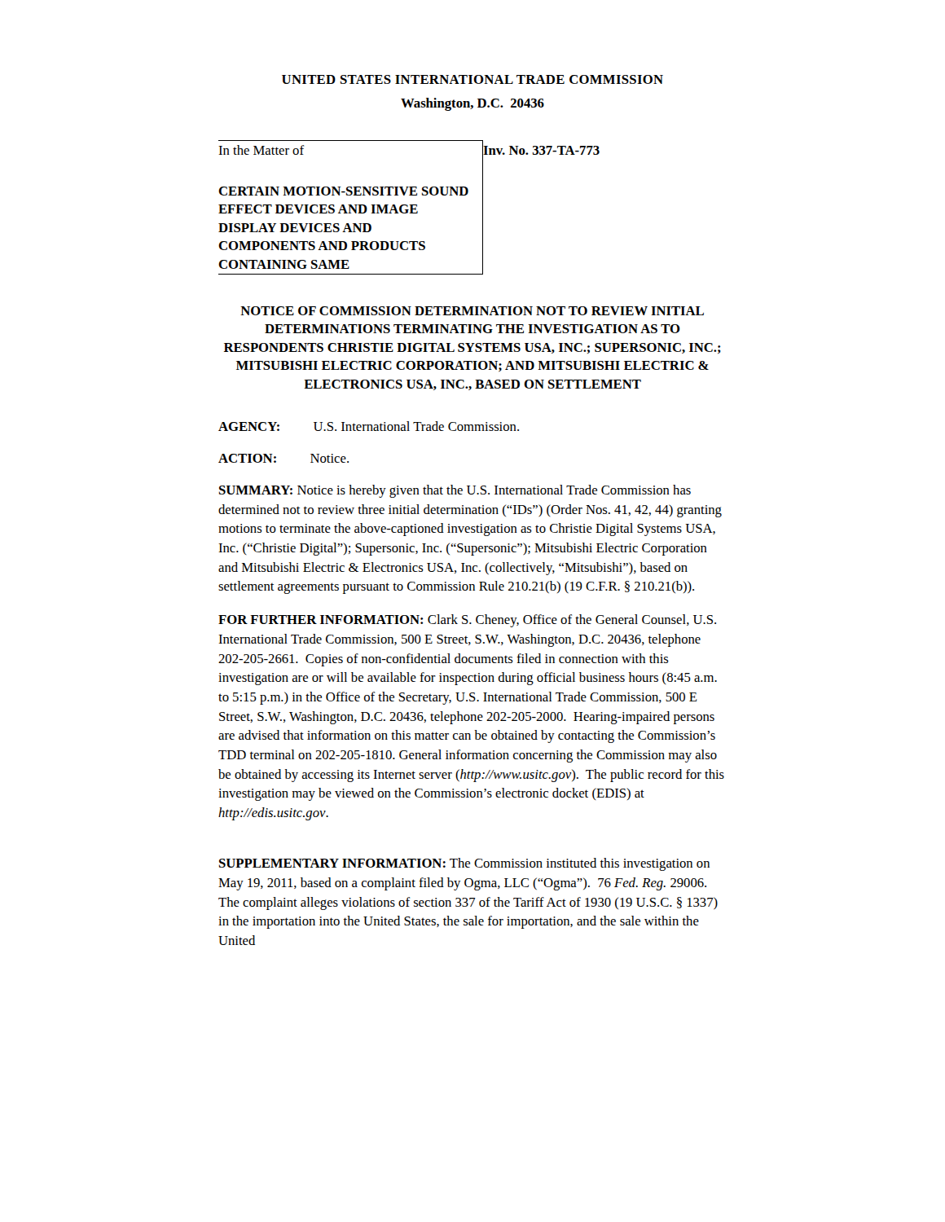UNITED STATES INTERNATIONAL TRADE COMMISSION
Washington, D.C. 20436
| In the Matter of CERTAIN MOTION-SENSITIVE SOUND EFFECT DEVICES AND IMAGE DISPLAY DEVICES AND COMPONENTS AND PRODUCTS CONTAINING SAME | Inv. No. 337-TA-773 |
NOTICE OF COMMISSION DETERMINATION NOT TO REVIEW INITIAL
DETERMINATIONS TERMINATING THE INVESTIGATION AS TO
RESPONDENTS CHRISTIE DIGITAL SYSTEMS USA, INC.; SUPERSONIC, INC.;
MITSUBISHI ELECTRIC CORPORATION; AND MITSUBISHI ELECTRIC &
ELECTRONICS USA, INC., BASED ON SETTLEMENT
AGENCY: U.S. International Trade Commission.
ACTION: Notice.
SUMMARY: Notice is hereby given that the U.S. International Trade Commission has determined not to review three initial determination (“IDs”) (Order Nos. 41, 42, 44) granting motions to terminate the above-captioned investigation as to Christie Digital Systems USA, Inc. (“Christie Digital”); Supersonic, Inc. (“Supersonic”); Mitsubishi Electric Corporation and Mitsubishi Electric & Electronics USA, Inc. (collectively, “Mitsubishi”), based on settlement agreements pursuant to Commission Rule 210.21(b) (19 C.F.R. § 210.21(b)).
FOR FURTHER INFORMATION: Clark S. Cheney, Office of the General Counsel, U.S. International Trade Commission, 500 E Street, S.W., Washington, D.C. 20436, telephone 202-205-2661. Copies of non-confidential documents filed in connection with this investigation are or will be available for inspection during official business hours (8:45 a.m. to 5:15 p.m.) in the Office of the Secretary, U.S. International Trade Commission, 500 E Street, S.W., Washington, D.C. 20436, telephone 202-205-2000. Hearing-impaired persons are advised that information on this matter can be obtained by contacting the Commission’s TDD terminal on 202-205-1810. General information concerning the Commission may also be obtained by accessing its Internet server (http://www.usitc.gov). The public record for this investigation may be viewed on the Commission’s electronic docket (EDIS) at http://edis.usitc.gov.
SUPPLEMENTARY INFORMATION: The Commission instituted this investigation on May 19, 2011, based on a complaint filed by Ogma, LLC (“Ogma”). 76 Fed. Reg. 29006. The complaint alleges violations of section 337 of the Tariff Act of 1930 (19 U.S.C. § 1337) in the importation into the United States, the sale for importation, and the sale within the United